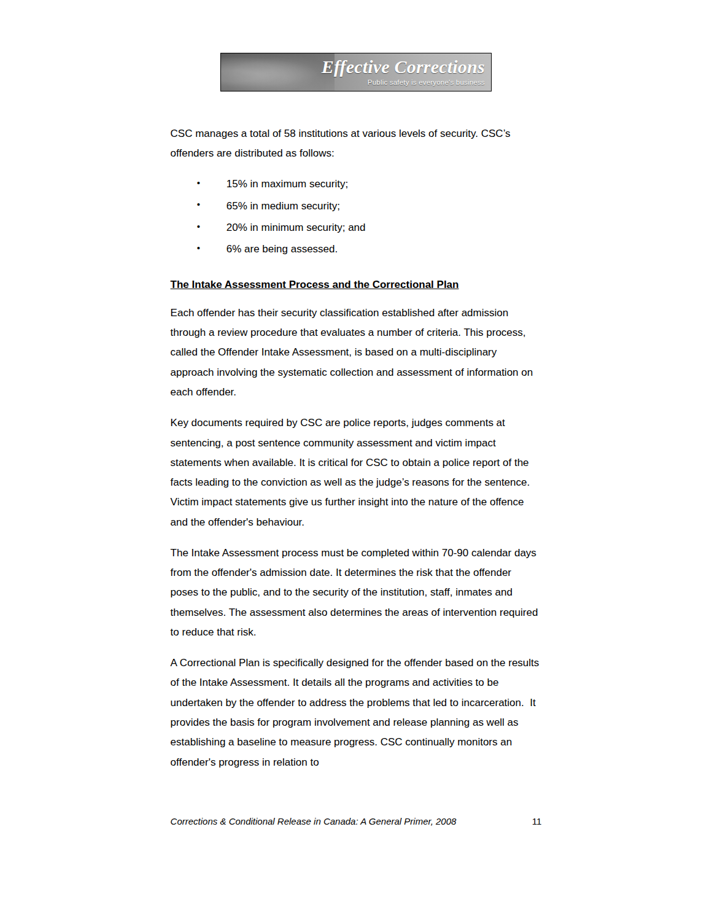Effective Corrections
Public safety is everyone's business
CSC manages a total of 58 institutions at various levels of security. CSC’s offenders are distributed as follows:
15% in maximum security;
65% in medium security;
20% in minimum security; and
6% are being assessed.
The Intake Assessment Process and the Correctional Plan
Each offender has their security classification established after admission through a review procedure that evaluates a number of criteria. This process, called the Offender Intake Assessment, is based on a multi-disciplinary approach involving the systematic collection and assessment of information on each offender.
Key documents required by CSC are police reports, judges comments at sentencing, a post sentence community assessment and victim impact statements when available. It is critical for CSC to obtain a police report of the facts leading to the conviction as well as the judge’s reasons for the sentence. Victim impact statements give us further insight into the nature of the offence and the offender's behaviour.
The Intake Assessment process must be completed within 70-90 calendar days from the offender's admission date. It determines the risk that the offender poses to the public, and to the security of the institution, staff, inmates and themselves. The assessment also determines the areas of intervention required to reduce that risk.
A Correctional Plan is specifically designed for the offender based on the results of the Intake Assessment. It details all the programs and activities to be undertaken by the offender to address the problems that led to incarceration. It provides the basis for program involvement and release planning as well as establishing a baseline to measure progress. CSC continually monitors an offender's progress in relation to
Corrections & Conditional Release in Canada: A General Primer, 2008
11